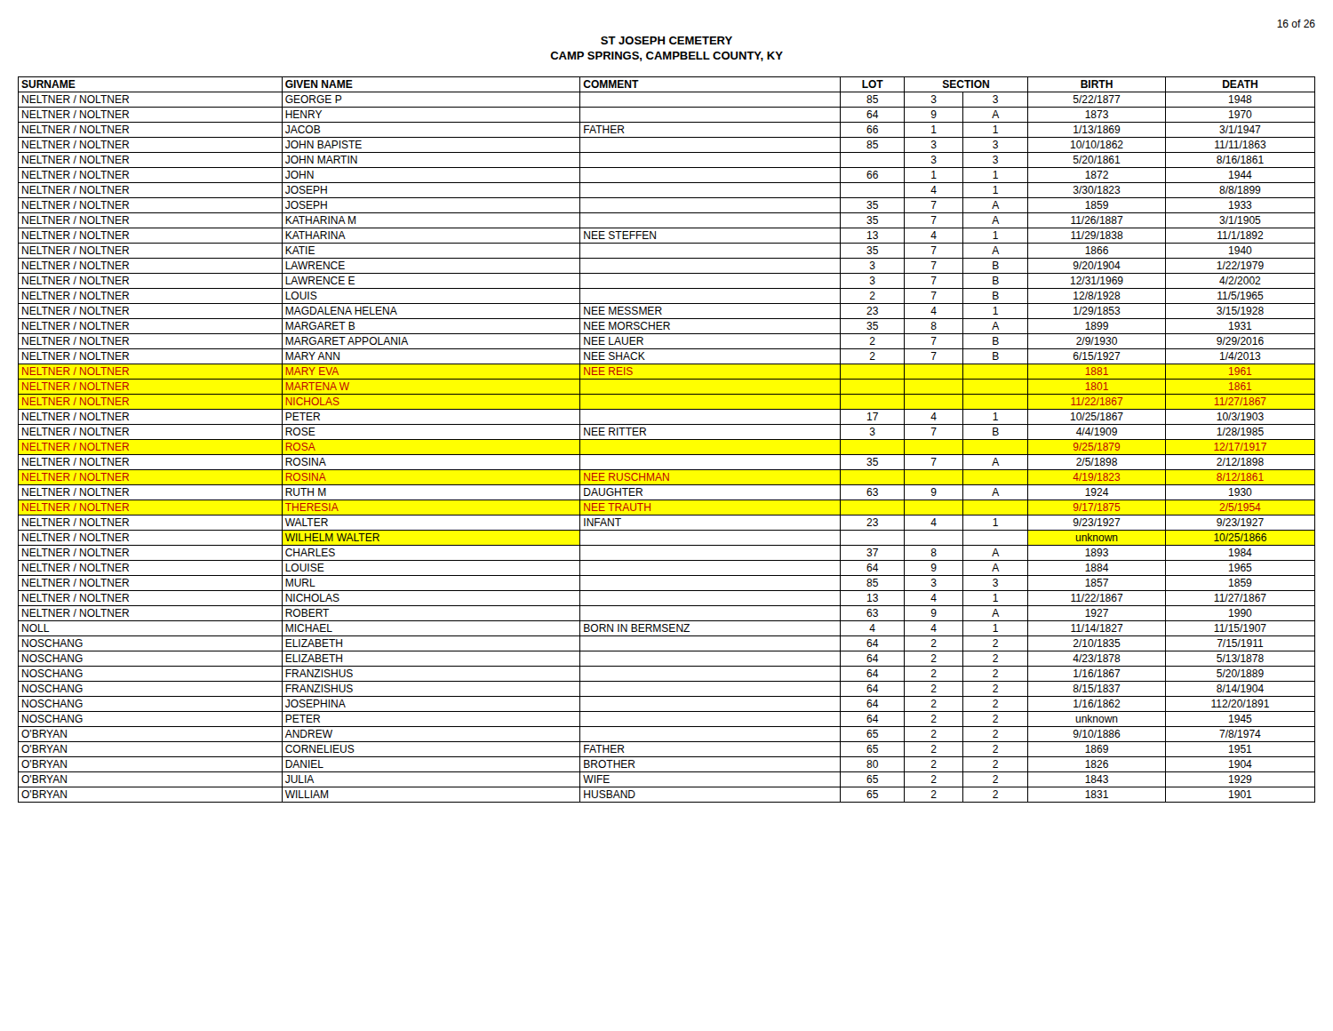16 of 26
ST JOSEPH CEMETERY
CAMP SPRINGS, CAMPBELL COUNTY, KY
| SURNAME | GIVEN NAME | COMMENT | LOT | SECTION | BIRTH | DEATH |
| --- | --- | --- | --- | --- | --- | --- |
| NELTNER / NOLTNER | GEORGE P | | 85 | 3 | 3 | 5/22/1877 | 1948 |
| NELTNER / NOLTNER | HENRY | | 64 | 9 | A | 1873 | 1970 |
| NELTNER / NOLTNER | JACOB | FATHER | 66 | 1 | 1 | 1/13/1869 | 3/1/1947 |
| NELTNER / NOLTNER | JOHN BAPISTE | | 85 | 3 | 3 | 10/10/1862 | 11/11/1863 |
| NELTNER / NOLTNER | JOHN MARTIN | | | 3 | 3 | 5/20/1861 | 8/16/1861 |
| NELTNER / NOLTNER | JOHN | | 66 | 1 | 1 | 1872 | 1944 |
| NELTNER / NOLTNER | JOSEPH | | | 4 | 1 | 3/30/1823 | 8/8/1899 |
| NELTNER / NOLTNER | JOSEPH | | 35 | 7 | A | 1859 | 1933 |
| NELTNER / NOLTNER | KATHARINA M | | 35 | 7 | A | 11/26/1887 | 3/1/1905 |
| NELTNER / NOLTNER | KATHARINA | NEE STEFFEN | 13 | 4 | 1 | 11/29/1838 | 11/1/1892 |
| NELTNER / NOLTNER | KATIE | | 35 | 7 | A | 1866 | 1940 |
| NELTNER / NOLTNER | LAWRENCE | | 3 | 7 | B | 9/20/1904 | 1/22/1979 |
| NELTNER / NOLTNER | LAWRENCE E | | 3 | 7 | B | 12/31/1969 | 4/2/2002 |
| NELTNER / NOLTNER | LOUIS | | 2 | 7 | B | 12/8/1928 | 11/5/1965 |
| NELTNER / NOLTNER | MAGDALENA HELENA | NEE MESSMER | 23 | 4 | 1 | 1/29/1853 | 3/15/1928 |
| NELTNER / NOLTNER | MARGARET B | NEE MORSCHER | 35 | 8 | A | 1899 | 1931 |
| NELTNER / NOLTNER | MARGARET APPOLANIA | NEE LAUER | 2 | 7 | B | 2/9/1930 | 9/29/2016 |
| NELTNER / NOLTNER | MARY ANN | NEE SHACK | 2 | 7 | B | 6/15/1927 | 1/4/2013 |
| NELTNER / NOLTNER | MARY EVA | NEE REIS | | | | 1881 | 1961 |
| NELTNER / NOLTNER | MARTENA W | | | | | 1801 | 1861 |
| NELTNER / NOLTNER | NICHOLAS | | | | | 11/22/1867 | 11/27/1867 |
| NELTNER / NOLTNER | PETER | | 17 | 4 | 1 | 10/25/1867 | 10/3/1903 |
| NELTNER / NOLTNER | ROSE | NEE RITTER | 3 | 7 | B | 4/4/1909 | 1/28/1985 |
| NELTNER / NOLTNER | ROSA | | | | | 9/25/1879 | 12/17/1917 |
| NELTNER / NOLTNER | ROSINA | | 35 | 7 | A | 2/5/1898 | 2/12/1898 |
| NELTNER / NOLTNER | ROSINA | NEE RUSCHMAN | | | | 4/19/1823 | 8/12/1861 |
| NELTNER / NOLTNER | RUTH M | DAUGHTER | 63 | 9 | A | 1924 | 1930 |
| NELTNER / NOLTNER | THERESIA | NEE TRAUTH | | | | 9/17/1875 | 2/5/1954 |
| NELTNER / NOLTNER | WALTER | INFANT | 23 | 4 | 1 | 9/23/1927 | 9/23/1927 |
| NELTNER / NOLTNER | WILHELM WALTER | | | | | unknown | 10/25/1866 |
| NELTNER / NOLTNER | CHARLES | | 37 | 8 | A | 1893 | 1984 |
| NELTNER / NOLTNER | LOUISE | | 64 | 9 | A | 1884 | 1965 |
| NELTNER / NOLTNER | MURL | | 85 | 3 | 3 | 1857 | 1859 |
| NELTNER / NOLTNER | NICHOLAS | | 13 | 4 | 1 | 11/22/1867 | 11/27/1867 |
| NELTNER / NOLTNER | ROBERT | | 63 | 9 | A | 1927 | 1990 |
| NOLL | MICHAEL | BORN IN BERMSENZ | 4 | 4 | 1 | 11/14/1827 | 11/15/1907 |
| NOSCHANG | ELIZABETH | | 64 | 2 | 2 | 2/10/1835 | 7/15/1911 |
| NOSCHANG | ELIZABETH | | 64 | 2 | 2 | 4/23/1878 | 5/13/1878 |
| NOSCHANG | FRANZISHUS | | 64 | 2 | 2 | 1/16/1867 | 5/20/1889 |
| NOSCHANG | FRANZISHUS | | 64 | 2 | 2 | 8/15/1837 | 8/14/1904 |
| NOSCHANG | JOSEPHINA | | 64 | 2 | 2 | 1/16/1862 | 112/20/1891 |
| NOSCHANG | PETER | | 64 | 2 | 2 | unknown | 1945 |
| O'BRYAN | ANDREW | | 65 | 2 | 2 | 9/10/1886 | 7/8/1974 |
| O'BRYAN | CORNELIEUS | FATHER | 65 | 2 | 2 | 1869 | 1951 |
| O'BRYAN | DANIEL | BROTHER | 80 | 2 | 2 | 1826 | 1904 |
| O'BRYAN | JULIA | WIFE | 65 | 2 | 2 | 1843 | 1929 |
| O'BRYAN | WILLIAM | HUSBAND | 65 | 2 | 2 | 1831 | 1901 |